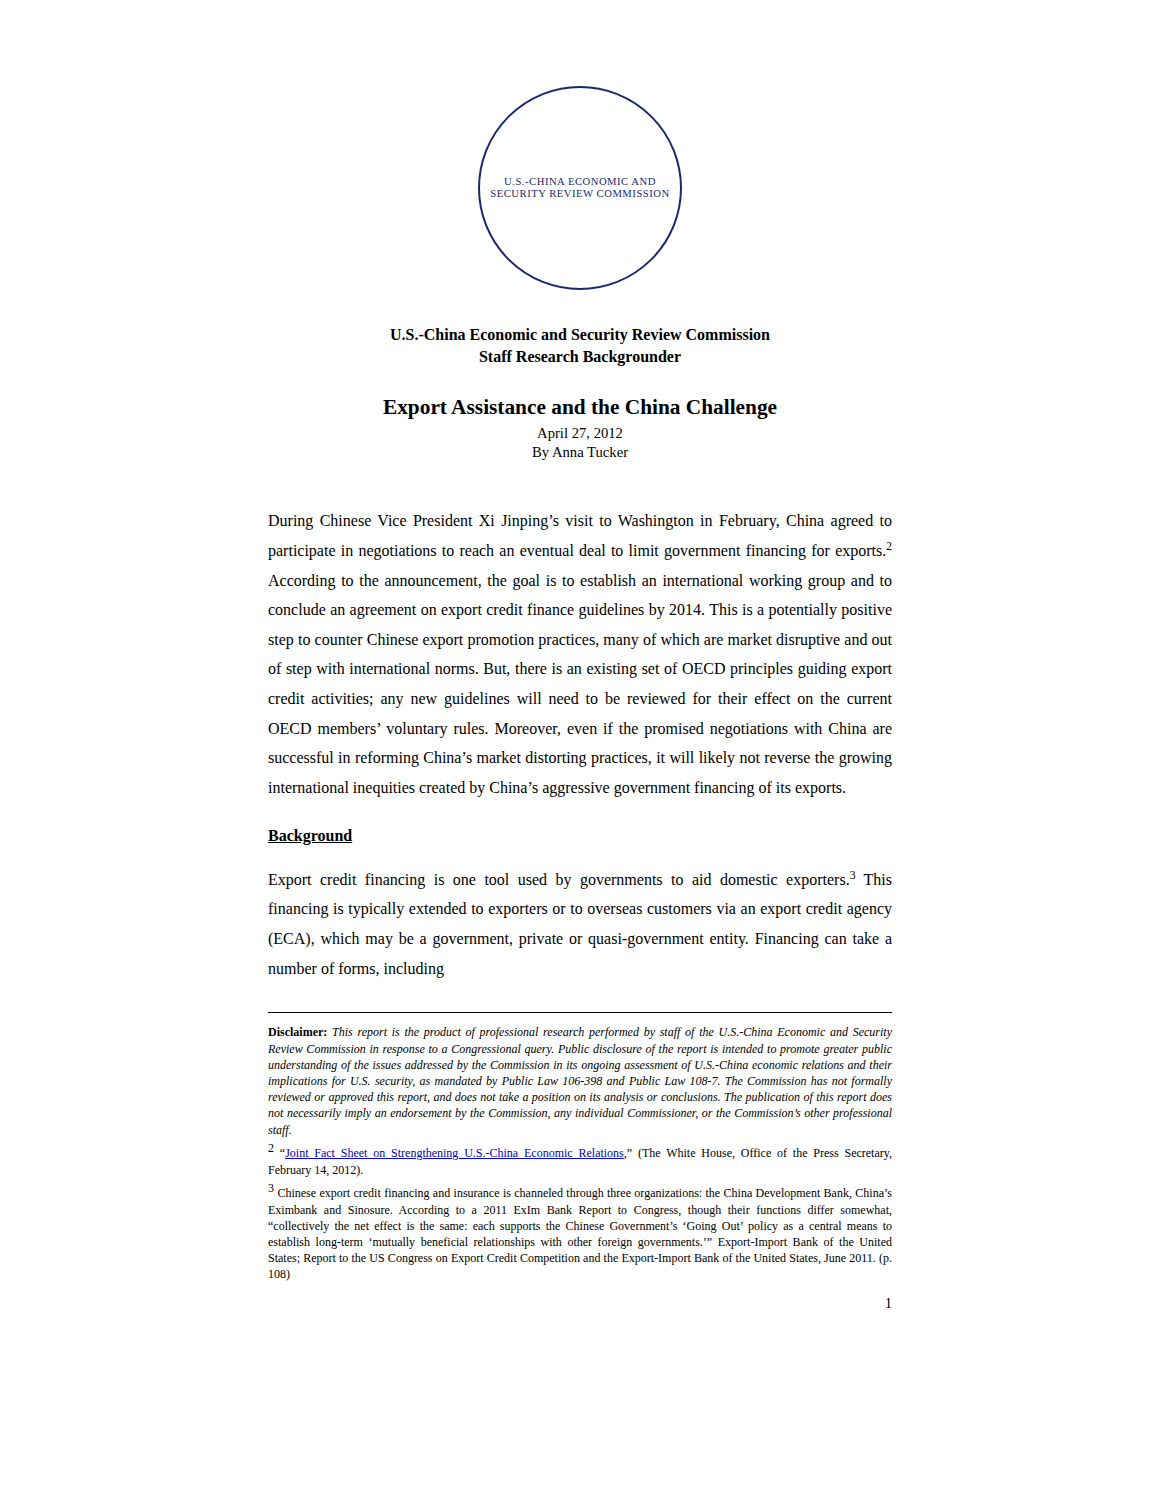U.S.-CHINA ECONOMIC AND SECURITY REVIEW COMMISSION
U.S.-China Economic and Security Review Commission
Staff Research Backgrounder
Export Assistance and the China Challenge
April 27, 2012
By Anna Tucker
During Chinese Vice President Xi Jinping’s visit to Washington in February, China agreed to participate in negotiations to reach an eventual deal to limit government financing for exports.2 According to the announcement, the goal is to establish an international working group and to conclude an agreement on export credit finance guidelines by 2014. This is a potentially positive step to counter Chinese export promotion practices, many of which are market disruptive and out of step with international norms. But, there is an existing set of OECD principles guiding export credit activities; any new guidelines will need to be reviewed for their effect on the current OECD members’ voluntary rules. Moreover, even if the promised negotiations with China are successful in reforming China’s market distorting practices, it will likely not reverse the growing international inequities created by China’s aggressive government financing of its exports.
Background
Export credit financing is one tool used by governments to aid domestic exporters.3 This financing is typically extended to exporters or to overseas customers via an export credit agency (ECA), which may be a government, private or quasi-government entity. Financing can take a number of forms, including
Disclaimer: This report is the product of professional research performed by staff of the U.S.-China Economic and Security Review Commission in response to a Congressional query. Public disclosure of the report is intended to promote greater public understanding of the issues addressed by the Commission in its ongoing assessment of U.S.-China economic relations and their implications for U.S. security, as mandated by Public Law 106-398 and Public Law 108-7. The Commission has not formally reviewed or approved this report, and does not take a position on its analysis or conclusions. The publication of this report does not necessarily imply an endorsement by the Commission, any individual Commissioner, or the Commission’s other professional staff.
2 “Joint Fact Sheet on Strengthening U.S.-China Economic Relations,” (The White House, Office of the Press Secretary, February 14, 2012).
3 Chinese export credit financing and insurance is channeled through three organizations: the China Development Bank, China’s Eximbank and Sinosure. According to a 2011 ExIm Bank Report to Congress, though their functions differ somewhat, “collectively the net effect is the same: each supports the Chinese Government’s ‘Going Out’ policy as a central means to establish long-term ‘mutually beneficial relationships with other foreign governments.’” Export-Import Bank of the United States; Report to the US Congress on Export Credit Competition and the Export-Import Bank of the United States, June 2011. (p. 108)
1